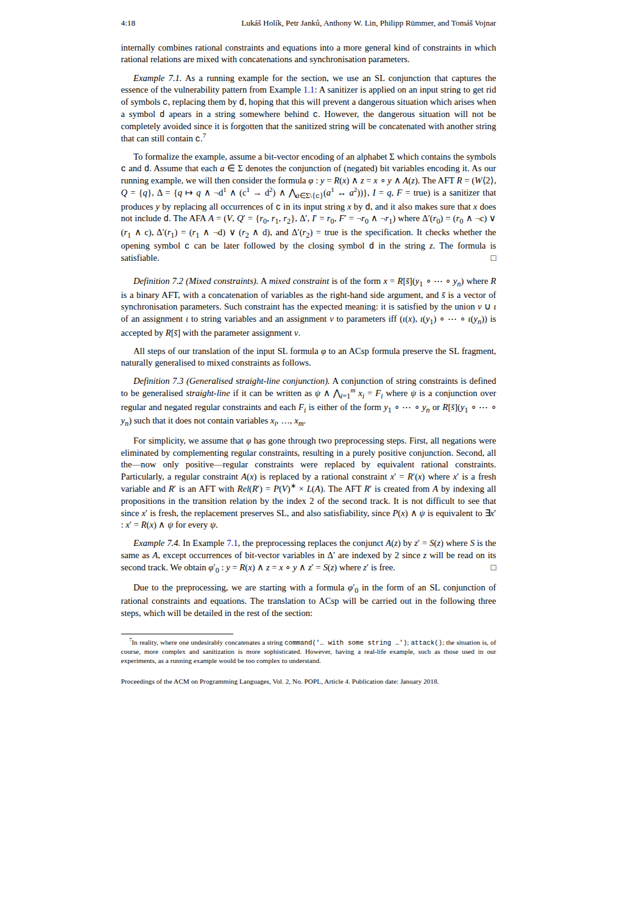4:18 Lukáš Holík, Petr Janků, Anthony W. Lin, Philipp Rümmer, and Tomáš Vojnar
internally combines rational constraints and equations into a more general kind of constraints in which rational relations are mixed with concatenations and synchronisation parameters.
Example 7.1. As a running example for the section, we use an SL conjunction that captures the essence of the vulnerability pattern from Example 1.1: A sanitizer is applied on an input string to get rid of symbols c, replacing them by d, hoping that this will prevent a dangerous situation which arises when a symbol d apears in a string somewhere behind c. However, the dangerous situation will not be completely avoided since it is forgotten that the sanitized string will be concatenated with another string that can still contain c.7
To formalize the example, assume a bit-vector encoding of an alphabet Σ which contains the symbols c and d. Assume that each a ∈ Σ denotes the conjunction of (negated) bit variables encoding it. As our running example, we will then consider the formula φ : y = R(x) ∧ z = x ∘ y ∧ A(z). The AFT R = (W⟨2⟩, Q = {q}, Δ = {q ↦ q ∧ ¬d1 ∧ (c1 → d2) ∧ ⋀a∈Σ\{c}(a1 ↔ a2))}, I = q, F = true) is a sanitizer that produces y by replacing all occurrences of c in its input string x by d, and it also makes sure that x does not include d. The AFA A = (V, Q′ = {r0, r1, r2}, Δ′, I′ = r0, F′ = ¬r0 ∧ ¬r1) where Δ′(r0) = (r0 ∧ ¬c) ∨ (r1 ∧ c), Δ′(r1) = (r1 ∧ ¬d) ∨ (r2 ∧ d), and Δ′(r2) = true is the specification. It checks whether the opening symbol c can be later followed by the closing symbol d in the string z. The formula is satisfiable. □
Definition 7.2 (Mixed constraints). A mixed constraint is of the form x = R[s̄](y1 ∘ ⋯ ∘ yn) where R is a binary AFT, with a concatenation of variables as the right-hand side argument, and s̄ is a vector of synchronisation parameters. Such constraint has the expected meaning: it is satisfied by the union ν ∪ ι of an assignment ι to string variables and an assignment ν to parameters iff (ι(x), ι(y1) ∘ ⋯ ∘ ι(yn)) is accepted by R[s̄] with the parameter assignment ν.
All steps of our translation of the input SL formula φ to an ACsp formula preserve the SL fragment, naturally generalised to mixed constraints as follows.
Definition 7.3 (Generalised straight-line conjunction). A conjunction of string constraints is defined to be generalised straight-line if it can be written as ψ ∧ ⋀i=1m xi = Fi where ψ is a conjunction over regular and negated regular constraints and each Fi is either of the form y1 ∘ ⋯ ∘ yn or R[s̄](y1 ∘ ⋯ ∘ yn) such that it does not contain variables xi, …, xm.
For simplicity, we assume that φ has gone through two preprocessing steps. First, all negations were eliminated by complementing regular constraints, resulting in a purely positive conjunction. Second, all the—now only positive—regular constraints were replaced by equivalent rational constraints. Particularly, a regular constraint A(x) is replaced by a rational constraint x′ = R′(x) where x′ is a fresh variable and R′ is an AFT with Rel(R′) = P(V)∗ × L(A). The AFT R′ is created from A by indexing all propositions in the transition relation by the index 2 of the second track. It is not difficult to see that since x′ is fresh, the replacement preserves SL, and also satisfiability, since P(x) ∧ ψ is equivalent to ∃x′ : x′ = R(x) ∧ ψ for every ψ.
Example 7.4. In Example 7.1, the preprocessing replaces the conjunct A(z) by z′ = S(z) where S is the same as A, except occurrences of bit-vector variables in Δ′ are indexed by 2 since z will be read on its second track. We obtain φ′0 : y = R(x) ∧ z = x ∘ y ∧ z′ = S(z) where z′ is free. □
Due to the preprocessing, we are starting with a formula φ′0 in the form of an SL conjunction of rational constraints and equations. The translation to ACsp will be carried out in the following three steps, which will be detailed in the rest of the section:
7In reality, where one undesirably concatenates a string command('… with some string …'); attack(); the situation is, of course, more complex and sanitization is more sophisticated. However, having a real-life example, such as those used in our experiments, as a running example would be too complex to understand.
Proceedings of the ACM on Programming Languages, Vol. 2, No. POPL, Article 4. Publication date: January 2018.